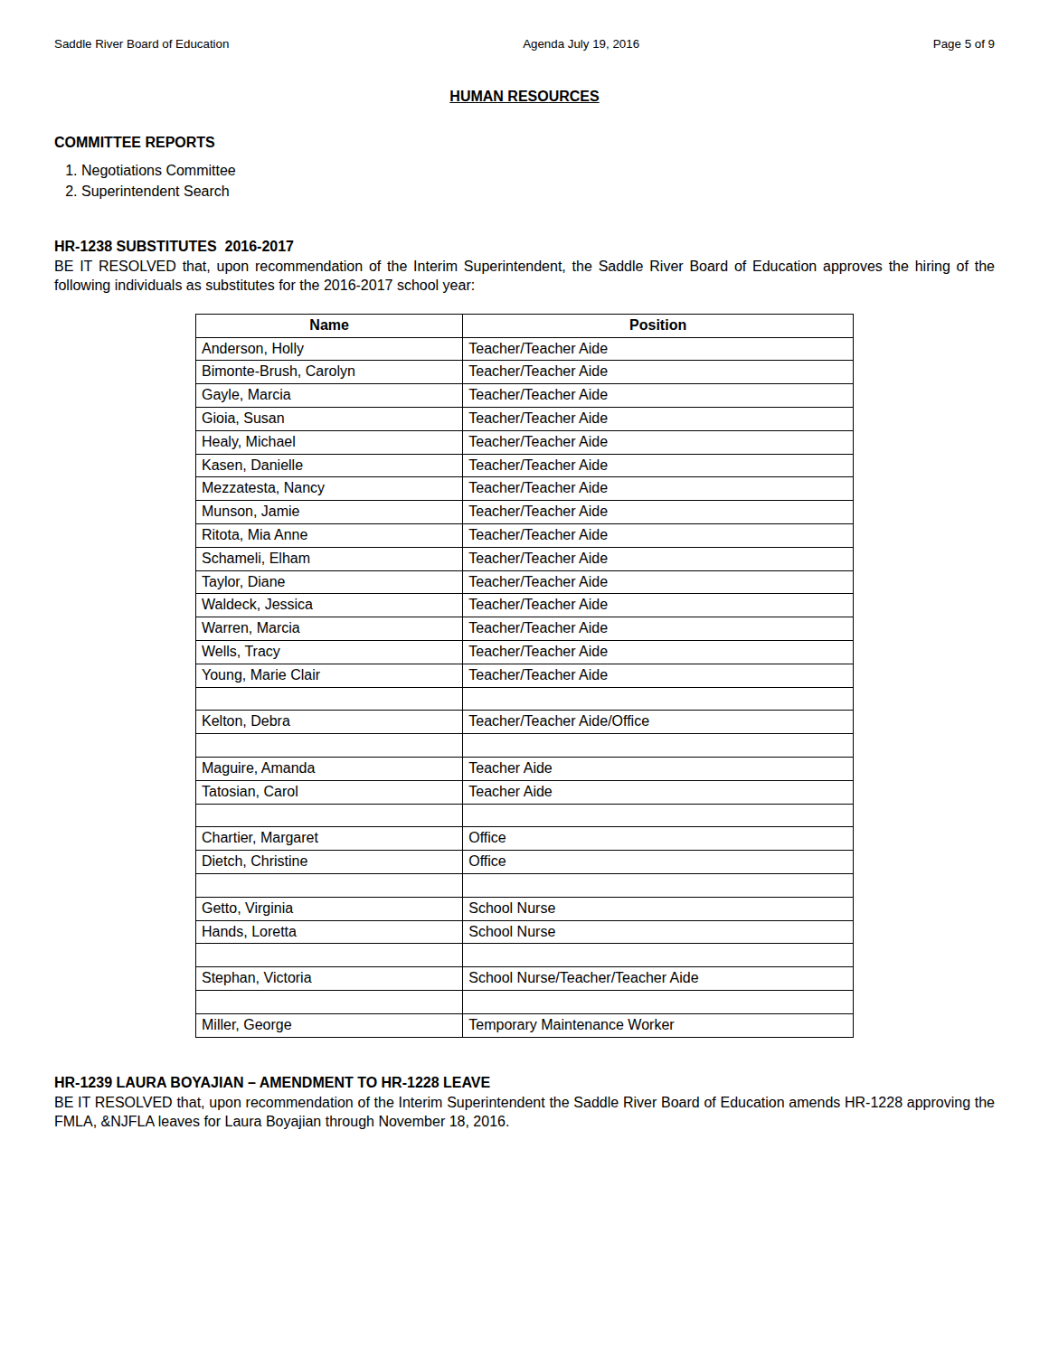Saddle River Board of Education Agenda July 19, 2016 Page 5 of 9
HUMAN RESOURCES
COMMITTEE REPORTS
Negotiations Committee
Superintendent Search
HR-1238 SUBSTITUTES 2016-2017
BE IT RESOLVED that, upon recommendation of the Interim Superintendent, the Saddle River Board of Education approves the hiring of the following individuals as substitutes for the 2016-2017 school year:
| Name | Position |
| --- | --- |
| Anderson, Holly | Teacher/Teacher Aide |
| Bimonte-Brush, Carolyn | Teacher/Teacher Aide |
| Gayle, Marcia | Teacher/Teacher Aide |
| Gioia, Susan | Teacher/Teacher Aide |
| Healy, Michael | Teacher/Teacher Aide |
| Kasen, Danielle | Teacher/Teacher Aide |
| Mezzatesta, Nancy | Teacher/Teacher Aide |
| Munson, Jamie | Teacher/Teacher Aide |
| Ritota, Mia Anne | Teacher/Teacher Aide |
| Schameli, Elham | Teacher/Teacher Aide |
| Taylor, Diane | Teacher/Teacher Aide |
| Waldeck, Jessica | Teacher/Teacher Aide |
| Warren, Marcia | Teacher/Teacher Aide |
| Wells, Tracy | Teacher/Teacher Aide |
| Young, Marie Clair | Teacher/Teacher Aide |
| Kelton, Debra | Teacher/Teacher Aide/Office |
| Maguire, Amanda | Teacher Aide |
| Tatosian, Carol | Teacher Aide |
| Chartier, Margaret | Office |
| Dietch, Christine | Office |
| Getto, Virginia | School Nurse |
| Hands, Loretta | School Nurse |
| Stephan, Victoria | School Nurse/Teacher/Teacher Aide |
| Miller, George | Temporary Maintenance Worker |
HR-1239 LAURA BOYAJIAN – AMENDMENT TO HR-1228 LEAVE
BE IT RESOLVED that, upon recommendation of the Interim Superintendent the Saddle River Board of Education amends HR-1228 approving the FMLA, &NJFLA leaves for Laura Boyajian through November 18, 2016.